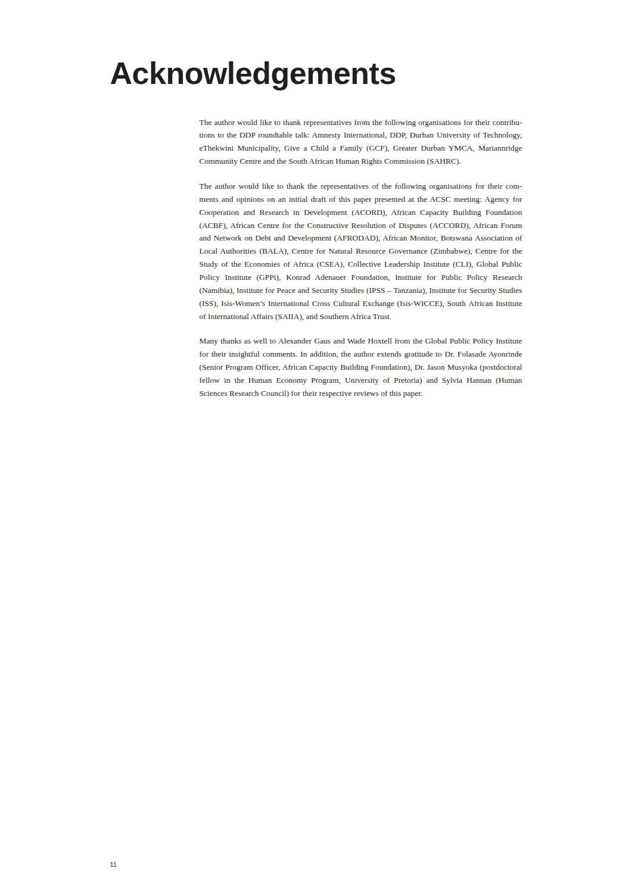Acknowledgements
The author would like to thank representatives from the following organisations for their contributions to the DDP roundtable talk: Amnesty International, DDP, Durban University of Technology, eThekwini Municipality, Give a Child a Family (GCF), Greater Durban YMCA, Mariannridge Community Centre and the South African Human Rights Commission (SAHRC).
The author would like to thank the representatives of the following organisations for their comments and opinions on an initial draft of this paper presented at the ACSC meeting: Agency for Cooperation and Research in Development (ACORD), African Capacity Building Foundation (ACBF), African Centre for the Constructive Resolution of Disputes (ACCORD), African Forum and Network on Debt and Development (AFRODAD), African Monitor, Botswana Association of Local Authorities (BALA), Centre for Natural Resource Governance (Zimbabwe), Centre for the Study of the Economies of Africa (CSEA), Collective Leadership Institute (CLI), Global Public Policy Institute (GPPi), Konrad Adenauer Foundation, Institute for Public Policy Research (Namibia), Institute for Peace and Security Studies (IPSS – Tanzania), Institute for Security Studies (ISS), Isis-Women’s International Cross Cultural Exchange (Isis-WICCE), South African Institute of International Affairs (SAIIA), and Southern Africa Trust.
Many thanks as well to Alexander Gaus and Wade Hoxtell from the Global Public Policy Institute for their insightful comments. In addition, the author extends gratitude to Dr. Folasade Ayonrinde (Senior Program Officer, African Capacity Building Foundation), Dr. Jason Musyoka (postdoctoral fellow in the Human Economy Program, University of Pretoria) and Sylvia Hannan (Human Sciences Research Council) for their respective reviews of this paper.
11